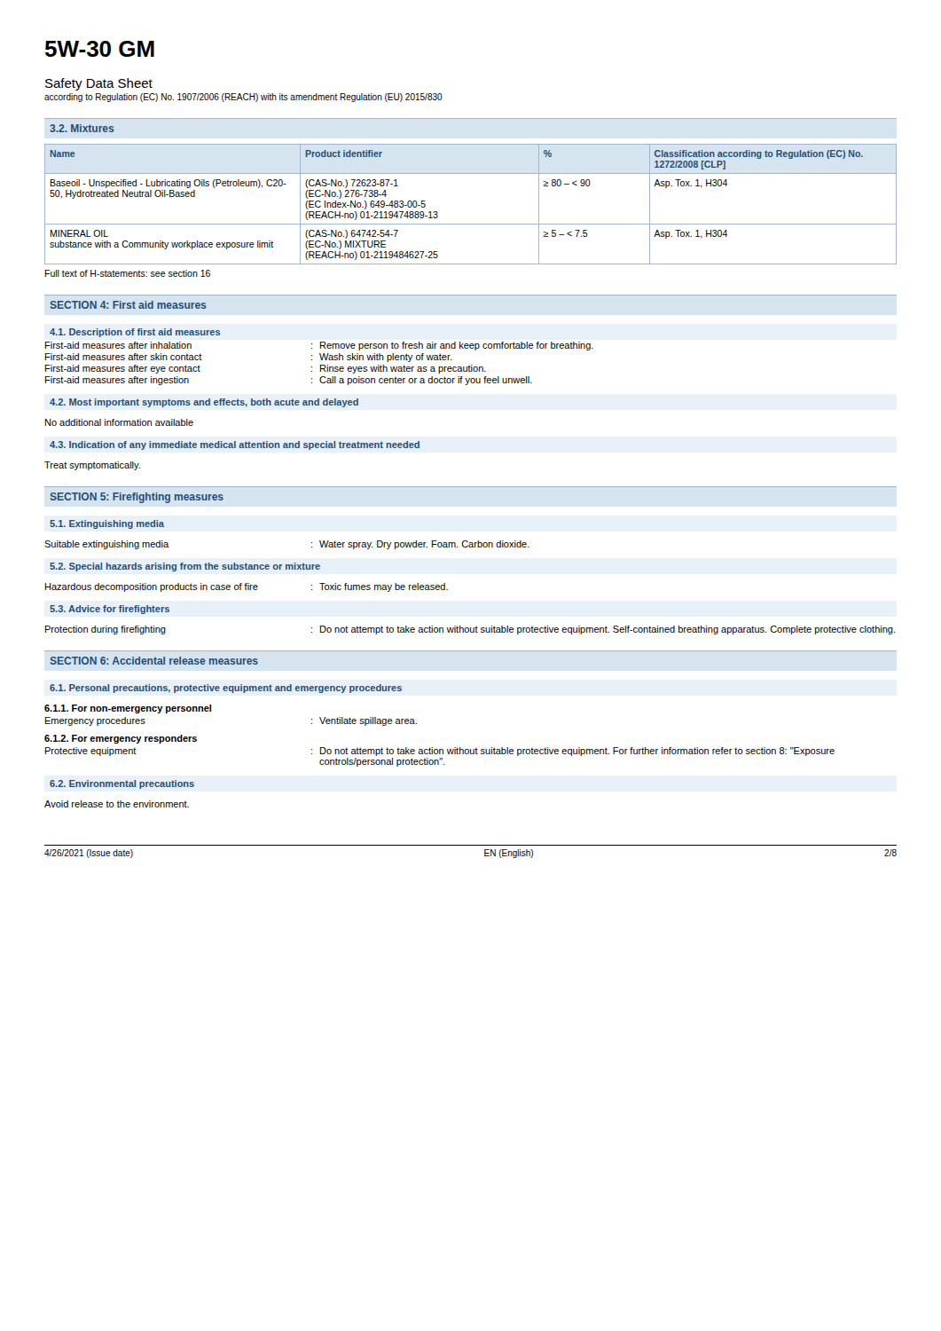5W-30 GM
Safety Data Sheet
according to Regulation (EC) No. 1907/2006 (REACH) with its amendment Regulation (EU) 2015/830
3.2. Mixtures
| Name | Product identifier | % | Classification according to Regulation (EC) No. 1272/2008 [CLP] |
| --- | --- | --- | --- |
| Baseoil - Unspecified - Lubricating Oils (Petroleum), C20-50, Hydrotreated Neutral Oil-Based | (CAS-No.) 72623-87-1 (EC-No.) 276-738-4 (EC Index-No.) 649-483-00-5 (REACH-no) 01-2119474889-13 | ≥ 80 – < 90 | Asp. Tox. 1, H304 |
| MINERAL OIL substance with a Community workplace exposure limit | (CAS-No.) 64742-54-7 (EC-No.) MIXTURE (REACH-no) 01-2119484627-25 | ≥ 5 – < 7.5 | Asp. Tox. 1, H304 |
Full text of H-statements: see section 16
SECTION 4: First aid measures
4.1. Description of first aid measures
First-aid measures after inhalation
:
Remove person to fresh air and keep comfortable for breathing.
First-aid measures after skin contact
:
Wash skin with plenty of water.
First-aid measures after eye contact
:
Rinse eyes with water as a precaution.
First-aid measures after ingestion
:
Call a poison center or a doctor if you feel unwell.
4.2. Most important symptoms and effects, both acute and delayed
No additional information available
4.3. Indication of any immediate medical attention and special treatment needed
Treat symptomatically.
SECTION 5: Firefighting measures
5.1. Extinguishing media
Suitable extinguishing media
:
Water spray. Dry powder. Foam. Carbon dioxide.
5.2. Special hazards arising from the substance or mixture
Hazardous decomposition products in case of fire
:
Toxic fumes may be released.
5.3. Advice for firefighters
Protection during firefighting
:
Do not attempt to take action without suitable protective equipment. Self-contained breathing apparatus. Complete protective clothing.
SECTION 6: Accidental release measures
6.1. Personal precautions, protective equipment and emergency procedures
6.1.1. For non-emergency personnel
Emergency procedures
:
Ventilate spillage area.
6.1.2. For emergency responders
Protective equipment
:
Do not attempt to take action without suitable protective equipment. For further information refer to section 8: "Exposure controls/personal protection".
6.2. Environmental precautions
Avoid release to the environment.
4/26/2021 (Issue date) EN (English) 2/8